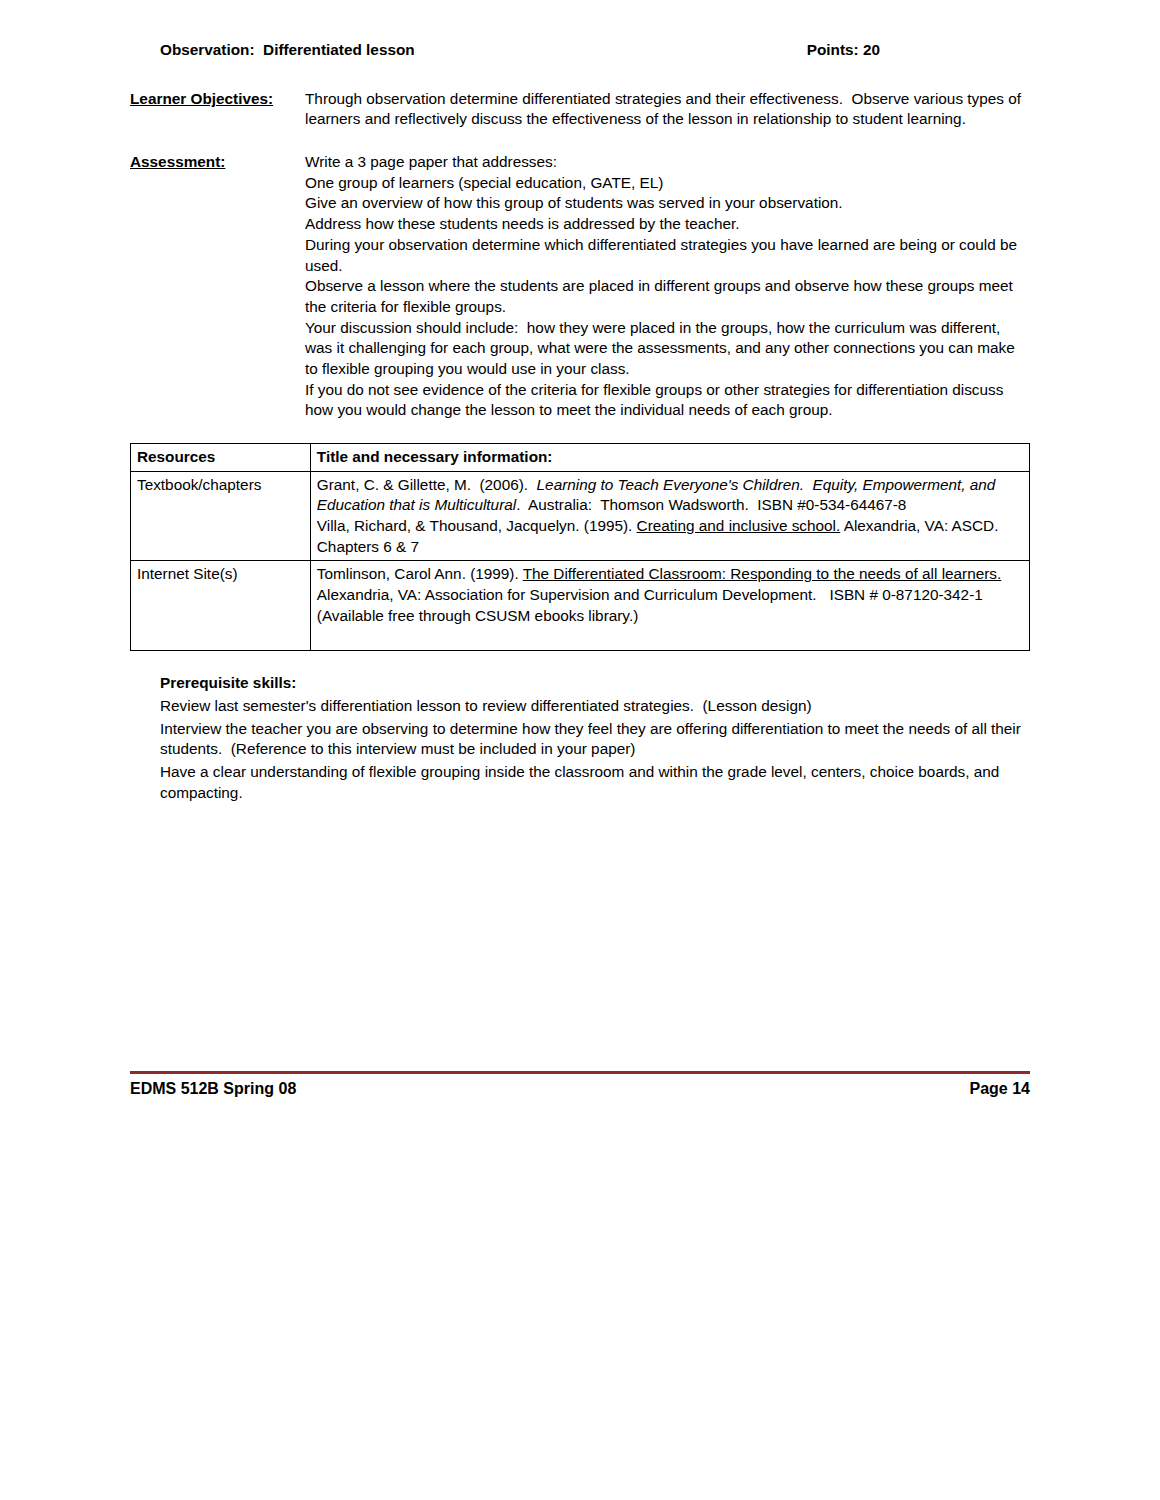Observation: Differentiated lesson Points: 20
Learner Objectives:
Through observation determine differentiated strategies and their effectiveness. Observe various types of learners and reflectively discuss the effectiveness of the lesson in relationship to student learning.
Assessment:
Write a 3 page paper that addresses:
One group of learners (special education, GATE, EL)
Give an overview of how this group of students was served in your observation.
Address how these students needs is addressed by the teacher.
During your observation determine which differentiated strategies you have learned are being or could be used.
Observe a lesson where the students are placed in different groups and observe how these groups meet the criteria for flexible groups.
Your discussion should include: how they were placed in the groups, how the curriculum was different, was it challenging for each group, what were the assessments, and any other connections you can make to flexible grouping you would use in your class.
If you do not see evidence of the criteria for flexible groups or other strategies for differentiation discuss how you would change the lesson to meet the individual needs of each group.
| Resources | Title and necessary information: |
| Textbook/chapters | Grant, C. & Gillette, M. (2006). Learning to Teach Everyone's Children. Equity, Empowerment, and Education that is Multicultural . Australia: Thomson Wadsworth. ISBN #0-534-64467-8 Villa, Richard, & Thousand, Jacquelyn. (1995). Creating and inclusive school. Alexandria, VA: ASCD. Chapters 6 & 7 |
| Internet Site(s) | Tomlinson, Carol Ann. (1999). The Differentiated Classroom: Responding to the needs of all learners. Alexandria, VA: Association for Supervision and Curriculum Development. ISBN # 0-87120-342-1 (Available free through CSUSM ebooks library.) |
Prerequisite skills:
Review last semester's differentiation lesson to review differentiated strategies. (Lesson design)
Interview the teacher you are observing to determine how they feel they are offering differentiation to meet the needs of all their students. (Reference to this interview must be included in your paper)
Have a clear understanding of flexible grouping inside the classroom and within the grade level, centers, choice boards, and compacting.
EDMS 512B Spring 08 Page 14